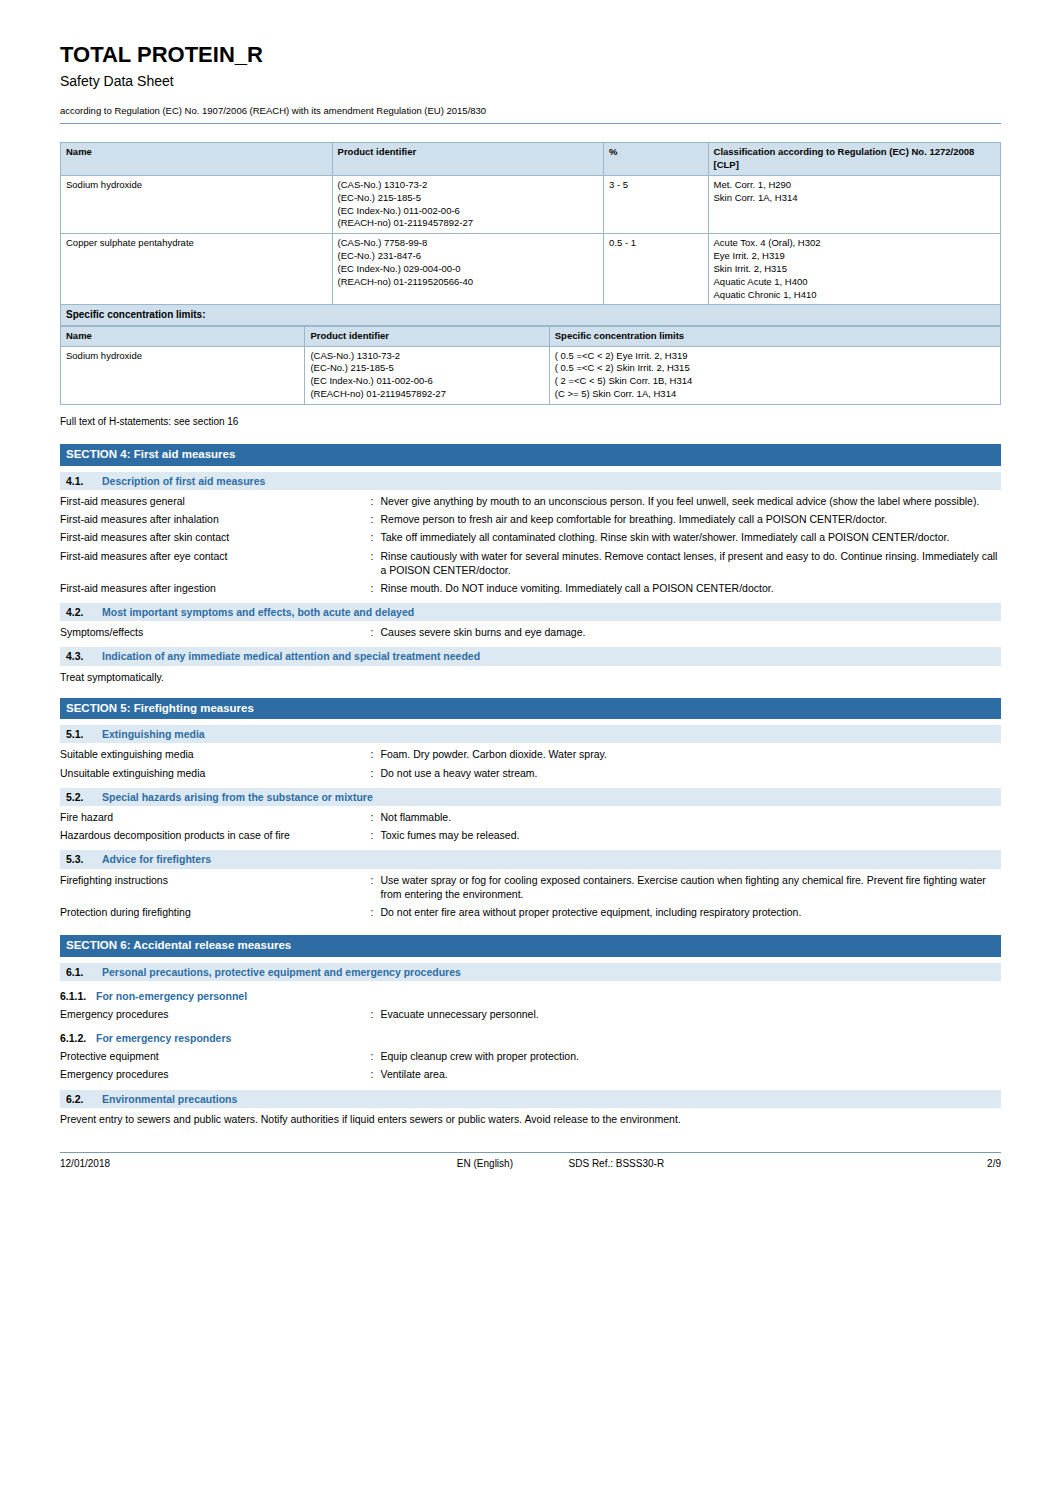TOTAL PROTEIN_R
Safety Data Sheet
according to Regulation (EC) No. 1907/2006 (REACH) with its amendment Regulation (EU) 2015/830
| Name | Product identifier | % | Classification according to Regulation (EC) No. 1272/2008 [CLP] |
| --- | --- | --- | --- |
| Sodium hydroxide | (CAS-No.) 1310-73-2 (EC-No.) 215-185-5 (EC Index-No.) 011-002-00-6 (REACH-no) 01-2119457892-27 | 3 - 5 | Met. Corr. 1, H290 Skin Corr. 1A, H314 |
| Copper sulphate pentahydrate | (CAS-No.) 7758-99-8 (EC-No.) 231-847-6 (EC Index-No.) 029-004-00-0 (REACH-no) 01-2119520566-40 | 0.5 - 1 | Acute Tox. 4 (Oral), H302 Eye Irrit. 2, H319 Skin Irrit. 2, H315 Aquatic Acute 1, H400 Aquatic Chronic 1, H410 |
Specific concentration limits:
| Name | Product identifier | Specific concentration limits |
| --- | --- | --- |
| Sodium hydroxide | (CAS-No.) 1310-73-2 (EC-No.) 215-185-5 (EC Index-No.) 011-002-00-6 (REACH-no) 01-2119457892-27 | ( 0.5 =<C < 2) Eye Irrit. 2, H319 ( 0.5 =<C < 2) Skin Irrit. 2, H315 ( 2 =<C < 5) Skin Corr. 1B, H314 (C >= 5) Skin Corr. 1A, H314 |
Full text of H-statements: see section 16
SECTION 4: First aid measures
4.1. Description of first aid measures
| First-aid measures general | : | Never give anything by mouth to an unconscious person. If you feel unwell, seek medical advice (show the label where possible). |
| First-aid measures after inhalation | : | Remove person to fresh air and keep comfortable for breathing. Immediately call a POISON CENTER/doctor. |
| First-aid measures after skin contact | : | Take off immediately all contaminated clothing. Rinse skin with water/shower. Immediately call a POISON CENTER/doctor. |
| First-aid measures after eye contact | : | Rinse cautiously with water for several minutes. Remove contact lenses, if present and easy to do. Continue rinsing. Immediately call a POISON CENTER/doctor. |
| First-aid measures after ingestion | : | Rinse mouth. Do NOT induce vomiting. Immediately call a POISON CENTER/doctor. |
4.2. Most important symptoms and effects, both acute and delayed
| Symptoms/effects | : | Causes severe skin burns and eye damage. |
4.3. Indication of any immediate medical attention and special treatment needed
Treat symptomatically.
SECTION 5: Firefighting measures
5.1. Extinguishing media
| Suitable extinguishing media | : | Foam. Dry powder. Carbon dioxide. Water spray. |
| Unsuitable extinguishing media | : | Do not use a heavy water stream. |
5.2. Special hazards arising from the substance or mixture
| Fire hazard | : | Not flammable. |
| Hazardous decomposition products in case of fire | : | Toxic fumes may be released. |
5.3. Advice for firefighters
| Firefighting instructions | : | Use water spray or fog for cooling exposed containers. Exercise caution when fighting any chemical fire. Prevent fire fighting water from entering the environment. |
| Protection during firefighting | : | Do not enter fire area without proper protective equipment, including respiratory protection. |
SECTION 6: Accidental release measures
6.1. Personal precautions, protective equipment and emergency procedures
6.1.1. For non-emergency personnel
| Emergency procedures | : | Evacuate unnecessary personnel. |
6.1.2. For emergency responders
| Protective equipment | : | Equip cleanup crew with proper protection. |
| Emergency procedures | : | Ventilate area. |
6.2. Environmental precautions
Prevent entry to sewers and public waters. Notify authorities if liquid enters sewers or public waters. Avoid release to the environment.
12/01/2018
EN (English) SDS Ref.: BSSS30-R
2/9